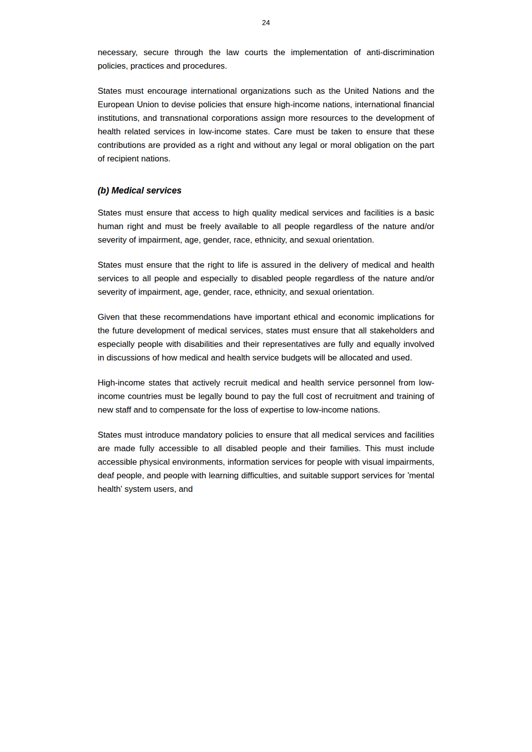24
necessary, secure through the law courts the implementation of anti-discrimination policies, practices and procedures.
States must encourage international organizations such as the United Nations and the European Union to devise policies that ensure high-income nations, international financial institutions, and transnational corporations assign more resources to the development of health related services in low-income states. Care must be taken to ensure that these contributions are provided as a right and without any legal or moral obligation on the part of recipient nations.
(b) Medical services
States must ensure that access to high quality medical services and facilities is a basic human right and must be freely available to all people regardless of the nature and/or severity of impairment, age, gender, race, ethnicity, and sexual orientation.
States must ensure that the right to life is assured in the delivery of medical and health services to all people and especially to disabled people regardless of the nature and/or severity of impairment, age, gender, race, ethnicity, and sexual orientation.
Given that these recommendations have important ethical and economic implications for the future development of medical services, states must ensure that all stakeholders and especially people with disabilities and their representatives are fully and equally involved in discussions of how medical and health service budgets will be allocated and used.
High-income states that actively recruit medical and health service personnel from low-income countries must be legally bound to pay the full cost of recruitment and training of new staff and to compensate for the loss of expertise to low-income nations.
States must introduce mandatory policies to ensure that all medical services and facilities are made fully accessible to all disabled people and their families. This must include accessible physical environments, information services for people with visual impairments, deaf people, and people with learning difficulties, and suitable support services for 'mental health' system users, and